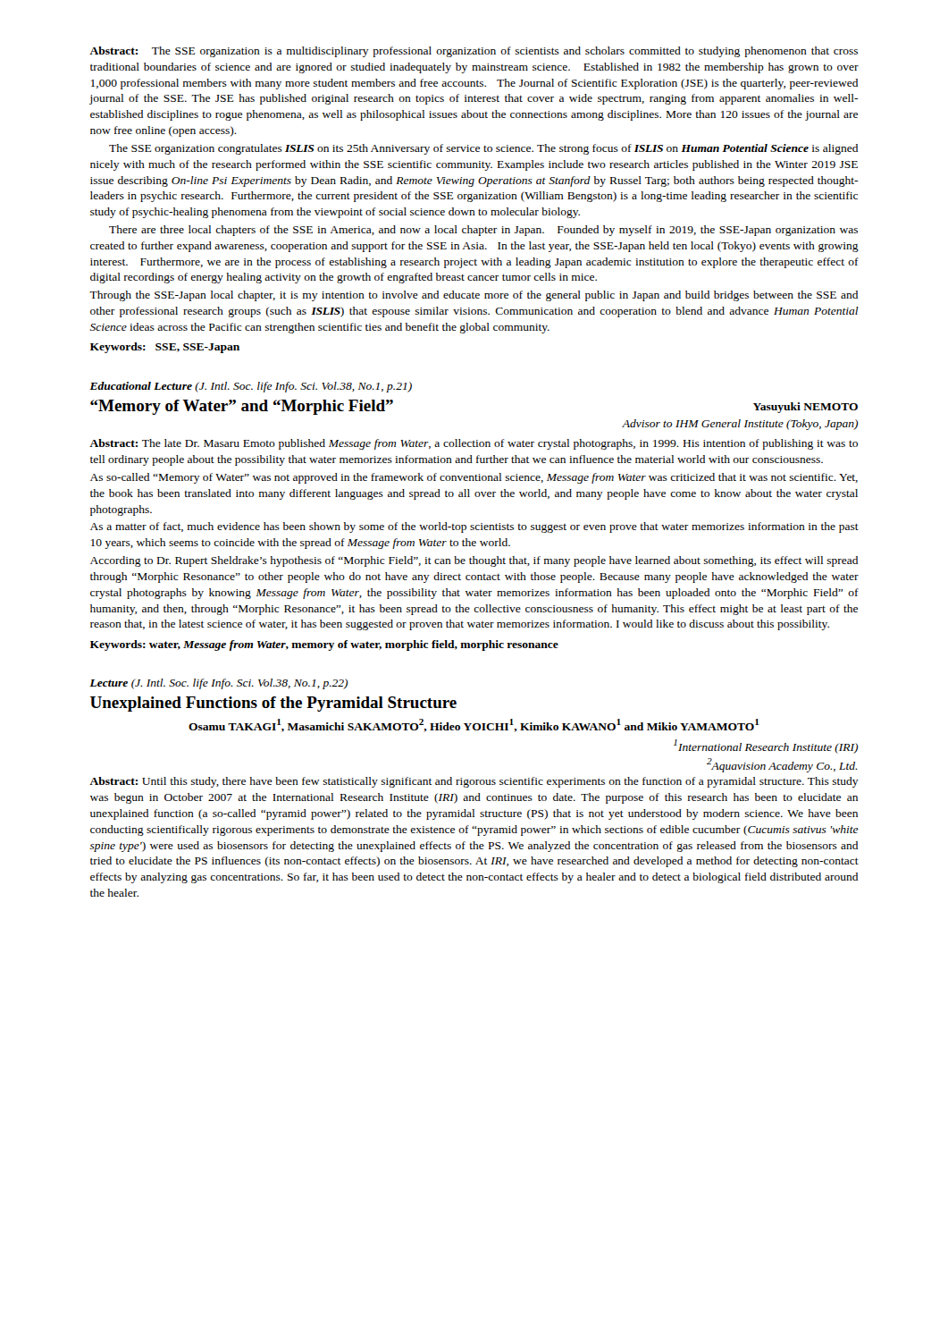Abstract: The SSE organization is a multidisciplinary professional organization of scientists and scholars committed to studying phenomenon that cross traditional boundaries of science and are ignored or studied inadequately by mainstream science. Established in 1982 the membership has grown to over 1,000 professional members with many more student members and free accounts. The Journal of Scientific Exploration (JSE) is the quarterly, peer-reviewed journal of the SSE. The JSE has published original research on topics of interest that cover a wide spectrum, ranging from apparent anomalies in well-established disciplines to rogue phenomena, as well as philosophical issues about the connections among disciplines. More than 120 issues of the journal are now free online (open access).
The SSE organization congratulates ISLIS on its 25th Anniversary of service to science. The strong focus of ISLIS on Human Potential Science is aligned nicely with much of the research performed within the SSE scientific community. Examples include two research articles published in the Winter 2019 JSE issue describing On-line Psi Experiments by Dean Radin, and Remote Viewing Operations at Stanford by Russel Targ; both authors being respected thought-leaders in psychic research. Furthermore, the current president of the SSE organization (William Bengston) is a long-time leading researcher in the scientific study of psychic-healing phenomena from the viewpoint of social science down to molecular biology.
There are three local chapters of the SSE in America, and now a local chapter in Japan. Founded by myself in 2019, the SSE-Japan organization was created to further expand awareness, cooperation and support for the SSE in Asia. In the last year, the SSE-Japan held ten local (Tokyo) events with growing interest. Furthermore, we are in the process of establishing a research project with a leading Japan academic institution to explore the therapeutic effect of digital recordings of energy healing activity on the growth of engrafted breast cancer tumor cells in mice.
Through the SSE-Japan local chapter, it is my intention to involve and educate more of the general public in Japan and build bridges between the SSE and other professional research groups (such as ISLIS) that espouse similar visions. Communication and cooperation to blend and advance Human Potential Science ideas across the Pacific can strengthen scientific ties and benefit the global community.
Keywords: SSE, SSE-Japan
Educational Lecture (J. Intl. Soc. life Info. Sci. Vol.38, No.1, p.21)
“Memory of Water” and “Morphic Field”
Yasuyuki NEMOTO
Advisor to IHM General Institute (Tokyo, Japan)
Abstract: The late Dr. Masaru Emoto published Message from Water, a collection of water crystal photographs, in 1999. His intention of publishing it was to tell ordinary people about the possibility that water memorizes information and further that we can influence the material world with our consciousness.
As so-called “Memory of Water” was not approved in the framework of conventional science, Message from Water was criticized that it was not scientific. Yet, the book has been translated into many different languages and spread to all over the world, and many people have come to know about the water crystal photographs.
As a matter of fact, much evidence has been shown by some of the world-top scientists to suggest or even prove that water memorizes information in the past 10 years, which seems to coincide with the spread of Message from Water to the world.
According to Dr. Rupert Sheldrake’s hypothesis of “Morphic Field”, it can be thought that, if many people have learned about something, its effect will spread through “Morphic Resonance” to other people who do not have any direct contact with those people. Because many people have acknowledged the water crystal photographs by knowing Message from Water, the possibility that water memorizes information has been uploaded onto the “Morphic Field” of humanity, and then, through “Morphic Resonance”, it has been spread to the collective consciousness of humanity. This effect might be at least part of the reason that, in the latest science of water, it has been suggested or proven that water memorizes information. I would like to discuss about this possibility.
Keywords: water, Message from Water, memory of water, morphic field, morphic resonance
Lecture (J. Intl. Soc. life Info. Sci. Vol.38, No.1, p.22)
Unexplained Functions of the Pyramidal Structure
Osamu TAKAGI1, Masamichi SAKAMOTO2, Hideo YOICHI1, Kimiko KAWANO1 and Mikio YAMAMOTO1
1International Research Institute (IRI)
2Aquavision Academy Co., Ltd.
Abstract: Until this study, there have been few statistically significant and rigorous scientific experiments on the function of a pyramidal structure. This study was begun in October 2007 at the International Research Institute (IRI) and continues to date. The purpose of this research has been to elucidate an unexplained function (a so-called “pyramid power”) related to the pyramidal structure (PS) that is not yet understood by modern science. We have been conducting scientifically rigorous experiments to demonstrate the existence of “pyramid power” in which sections of edible cucumber (Cucumis sativus 'white spine type') were used as biosensors for detecting the unexplained effects of the PS. We analyzed the concentration of gas released from the biosensors and tried to elucidate the PS influences (its non-contact effects) on the biosensors. At IRI, we have researched and developed a method for detecting non-contact effects by analyzing gas concentrations. So far, it has been used to detect the non-contact effects by a healer and to detect a biological field distributed around the healer.